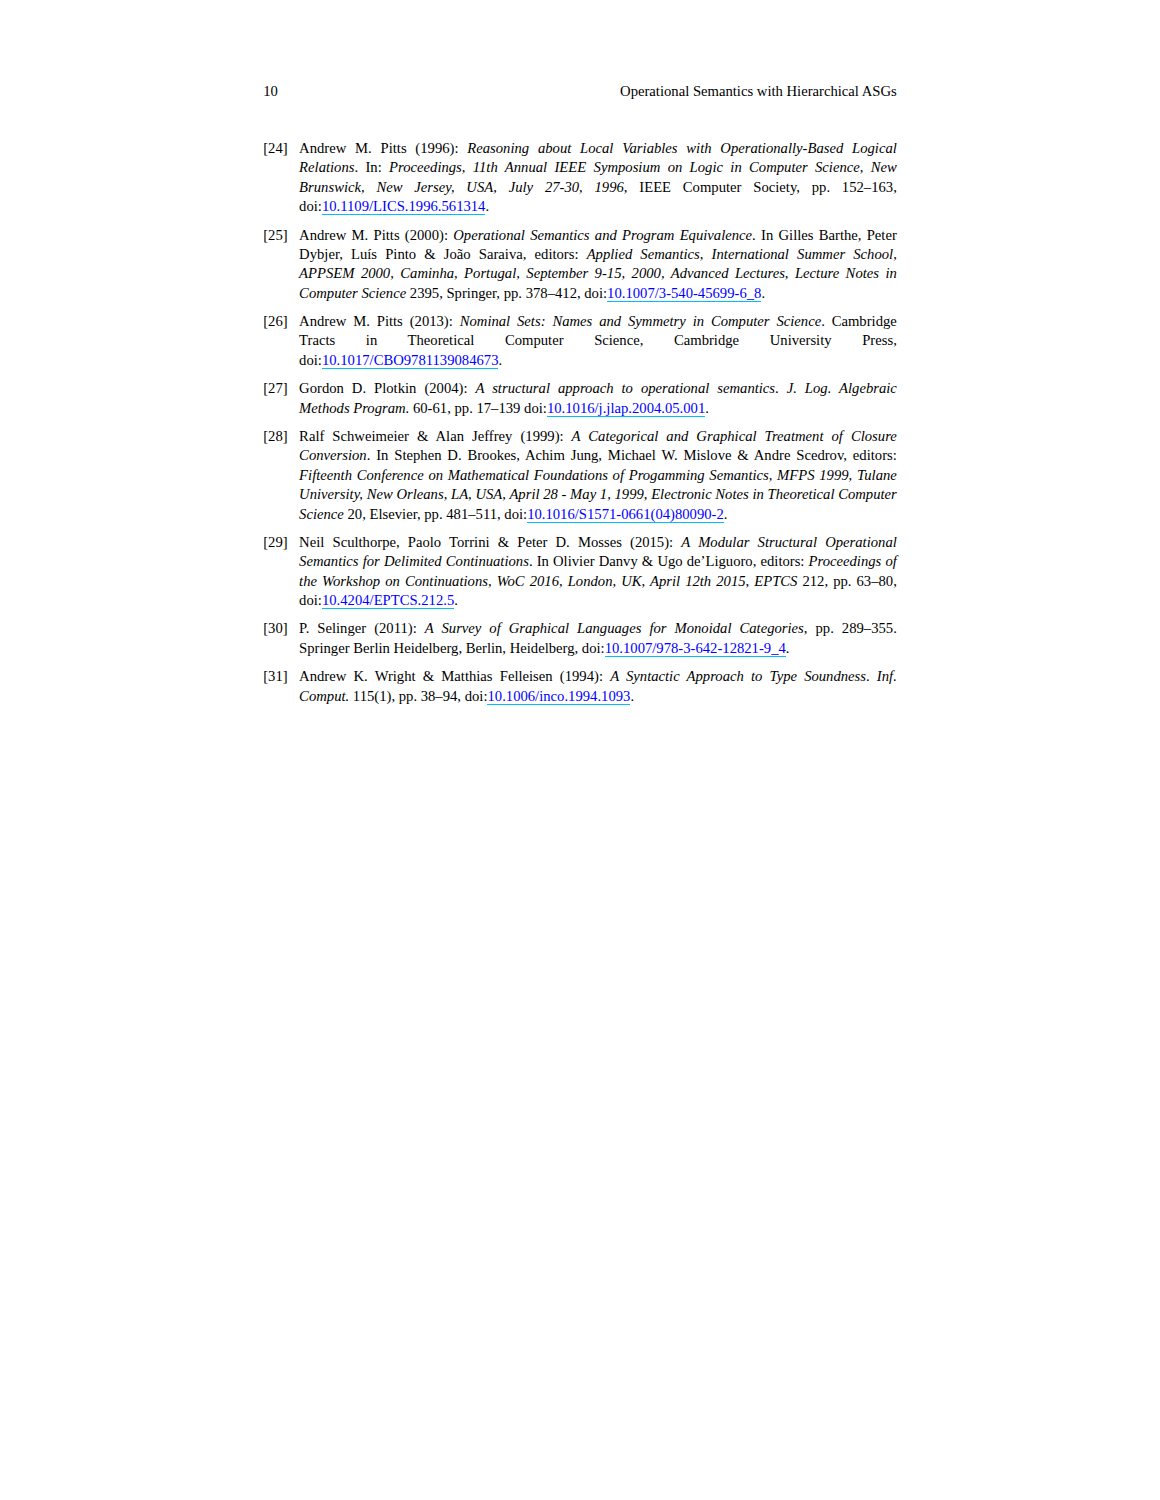10 Operational Semantics with Hierarchical ASGs
[24] Andrew M. Pitts (1996): Reasoning about Local Variables with Operationally-Based Logical Relations. In: Proceedings, 11th Annual IEEE Symposium on Logic in Computer Science, New Brunswick, New Jersey, USA, July 27-30, 1996, IEEE Computer Society, pp. 152–163, doi:10.1109/LICS.1996.561314.
[25] Andrew M. Pitts (2000): Operational Semantics and Program Equivalence. In Gilles Barthe, Peter Dybjer, Luís Pinto & João Saraiva, editors: Applied Semantics, International Summer School, APPSEM 2000, Caminha, Portugal, September 9-15, 2000, Advanced Lectures, Lecture Notes in Computer Science 2395, Springer, pp. 378–412, doi:10.1007/3-540-45699-6_8.
[26] Andrew M. Pitts (2013): Nominal Sets: Names and Symmetry in Computer Science. Cambridge Tracts in Theoretical Computer Science, Cambridge University Press, doi:10.1017/CBO9781139084673.
[27] Gordon D. Plotkin (2004): A structural approach to operational semantics. J. Log. Algebraic Methods Program. 60-61, pp. 17–139 doi:10.1016/j.jlap.2004.05.001.
[28] Ralf Schweimeier & Alan Jeffrey (1999): A Categorical and Graphical Treatment of Closure Conversion. In Stephen D. Brookes, Achim Jung, Michael W. Mislove & Andre Scedrov, editors: Fifteenth Conference on Mathematical Foundations of Progamming Semantics, MFPS 1999, Tulane University, New Orleans, LA, USA, April 28 - May 1, 1999, Electronic Notes in Theoretical Computer Science 20, Elsevier, pp. 481–511, doi:10.1016/S1571-0661(04)80090-2.
[29] Neil Sculthorpe, Paolo Torrini & Peter D. Mosses (2015): A Modular Structural Operational Semantics for Delimited Continuations. In Olivier Danvy & Ugo de’Liguoro, editors: Proceedings of the Workshop on Continuations, WoC 2016, London, UK, April 12th 2015, EPTCS 212, pp. 63–80, doi:10.4204/EPTCS.212.5.
[30] P. Selinger (2011): A Survey of Graphical Languages for Monoidal Categories, pp. 289–355. Springer Berlin Heidelberg, Berlin, Heidelberg, doi:10.1007/978-3-642-12821-9_4.
[31] Andrew K. Wright & Matthias Felleisen (1994): A Syntactic Approach to Type Soundness. Inf. Comput. 115(1), pp. 38–94, doi:10.1006/inco.1994.1093.